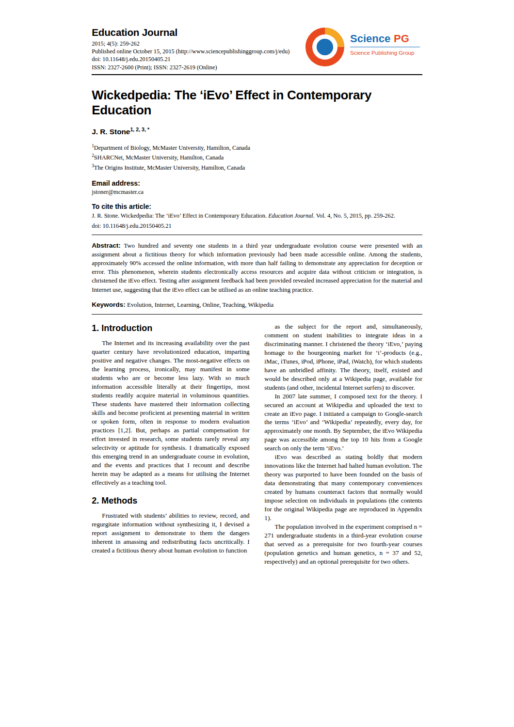Education Journal
2015; 4(5): 259-262 Published online October 15, 2015 (http://www.sciencepublishinggroup.com/j/edu) doi: 10.11648/j.edu.20150405.21 ISSN: 2327-2600 (Print); ISSN: 2327-2619 (Online)
Science PG Science Publishing Group
Wickedpedia: The ‘iEvo’ Effect in Contemporary Education
J. R. Stone1, 2, 3, *
1Department of Biology, McMaster University, Hamilton, Canada
2SHARCNet, McMaster University, Hamilton, Canada
3The Origins Institute, McMaster University, Hamilton, Canada
Email address:
jstoner@mcmaster.ca
To cite this article:
J. R. Stone. Wickedpedia: The ‘iEvo’ Effect in Contemporary Education. Education Journal. Vol. 4, No. 5, 2015, pp. 259-262.
doi: 10.11648/j.edu.20150405.21
Abstract: Two hundred and seventy one students in a third year undergraduate evolution course were presented with an assignment about a fictitious theory for which information previously had been made accessible online. Among the students, approximately 90% accessed the online information, with more than half failing to demonstrate any appreciation for deception or error. This phenomenon, wherein students electronically access resources and acquire data without criticism or integration, is christened the iEvo effect. Testing after assignment feedback had been provided revealed increased appreciation for the material and Internet use, suggesting that the iEvo effect can be utilised as an online teaching practice.
Keywords: Evolution, Internet, Learning, Online, Teaching, Wikipedia
1. Introduction
The Internet and its increasing availability over the past quarter century have revolutionized education, imparting positive and negative changes. The most-negative effects on the learning process, ironically, may manifest in some students who are or become less lazy. With so much information accessible literally at their fingertips, most students readily acquire material in voluminous quantities. These students have mastered their information collecting skills and become proficient at presenting material in written or spoken form, often in response to modern evaluation practices [1,2]. But, perhaps as partial compensation for effort invested in research, some students rarely reveal any selectivity or aptitude for synthesis. I dramatically exposed this emerging trend in an undergraduate course in evolution, and the events and practices that I recount and describe herein may be adapted as a means for utilising the Internet effectively as a teaching tool.
2. Methods
Frustrated with students’ abilities to review, record, and regurgitate information without synthesizing it, I devised a report assignment to demonstrate to them the dangers inherent in amassing and redistributing facts uncritically. I created a fictitious theory about human evolution to function
as the subject for the report and, simultaneously, comment on student inabilities to integrate ideas in a discriminating manner. I christened the theory ‘iEvo,’ paying homage to the bourgeoning market for ‘i’-products (e.g., iMac, iTunes, iPod, iPhone, iPad, iWatch), for which students have an unbridled affinity. The theory, itself, existed and would be described only at a Wikipedia page, available for students (and other, incidental Internet surfers) to discover.
In 2007 late summer, I composed text for the theory. I secured an account at Wikipedia and uploaded the text to create an iEvo page. I initiated a campaign to Google-search the terms ‘iEvo’ and ‘Wikipedia’ repeatedly, every day, for approximately one month. By September, the iEvo Wikipedia page was accessible among the top 10 hits from a Google search on only the term ‘iEvo.’
iEvo was described as stating boldly that modern innovations like the Internet had halted human evolution. The theory was purported to have been founded on the basis of data demonstrating that many contemporary conveniences created by humans counteract factors that normally would impose selection on individuals in populations (the contents for the original Wikipedia page are reproduced in Appendix 1).
The population involved in the experiment comprised n = 271 undergraduate students in a third-year evolution course that served as a prerequisite for two fourth-year courses (population genetics and human genetics, n = 37 and 52, respectively) and an optional prerequisite for two others.